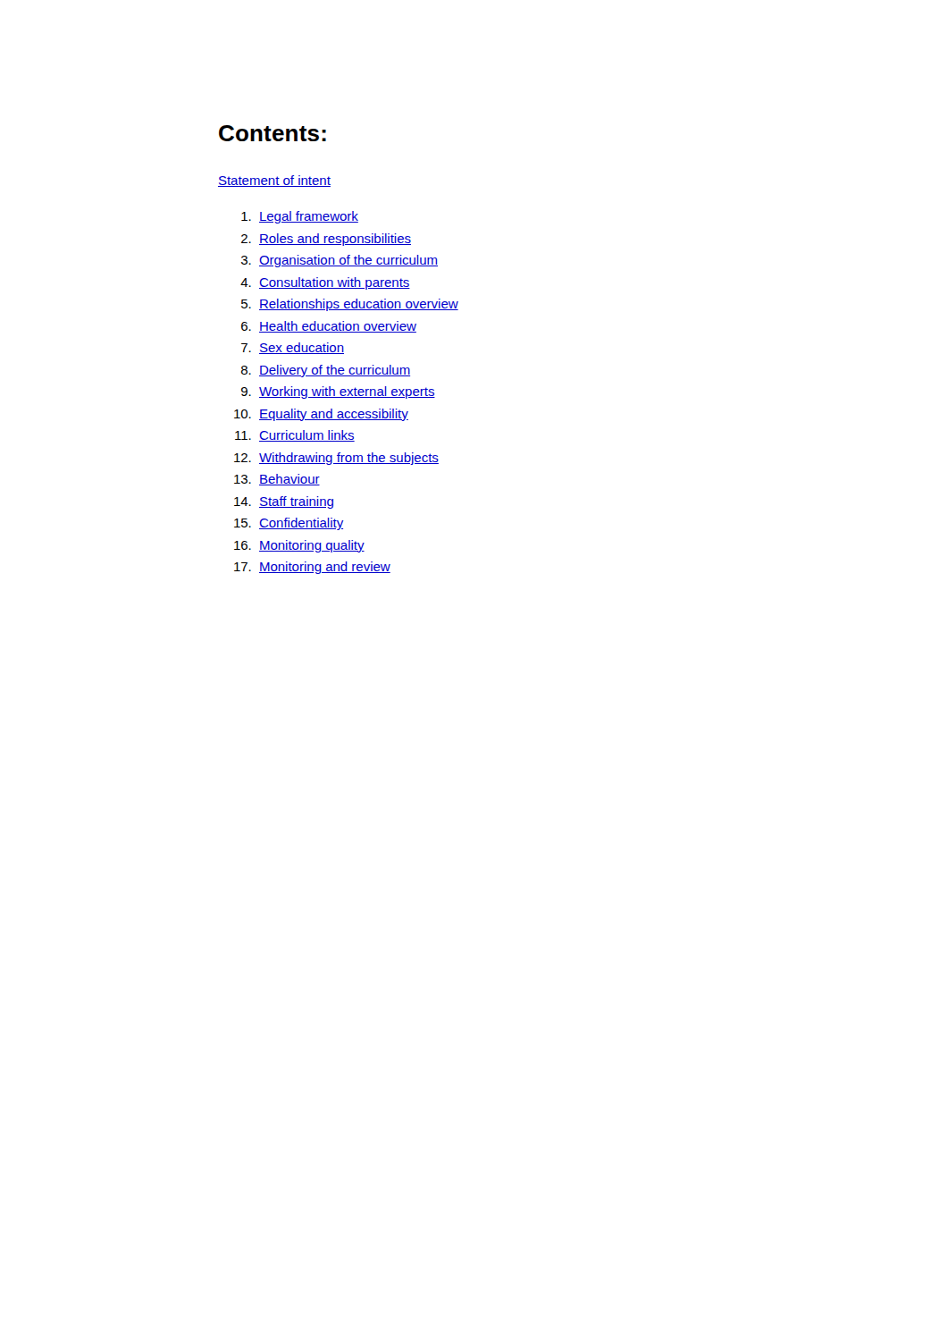Contents:
Statement of intent
Legal framework
Roles and responsibilities
Organisation of the curriculum
Consultation with parents
Relationships education overview
Health education overview
Sex education
Delivery of the curriculum
Working with external experts
Equality and accessibility
Curriculum links
Withdrawing from the subjects
Behaviour
Staff training
Confidentiality
Monitoring quality
Monitoring and review